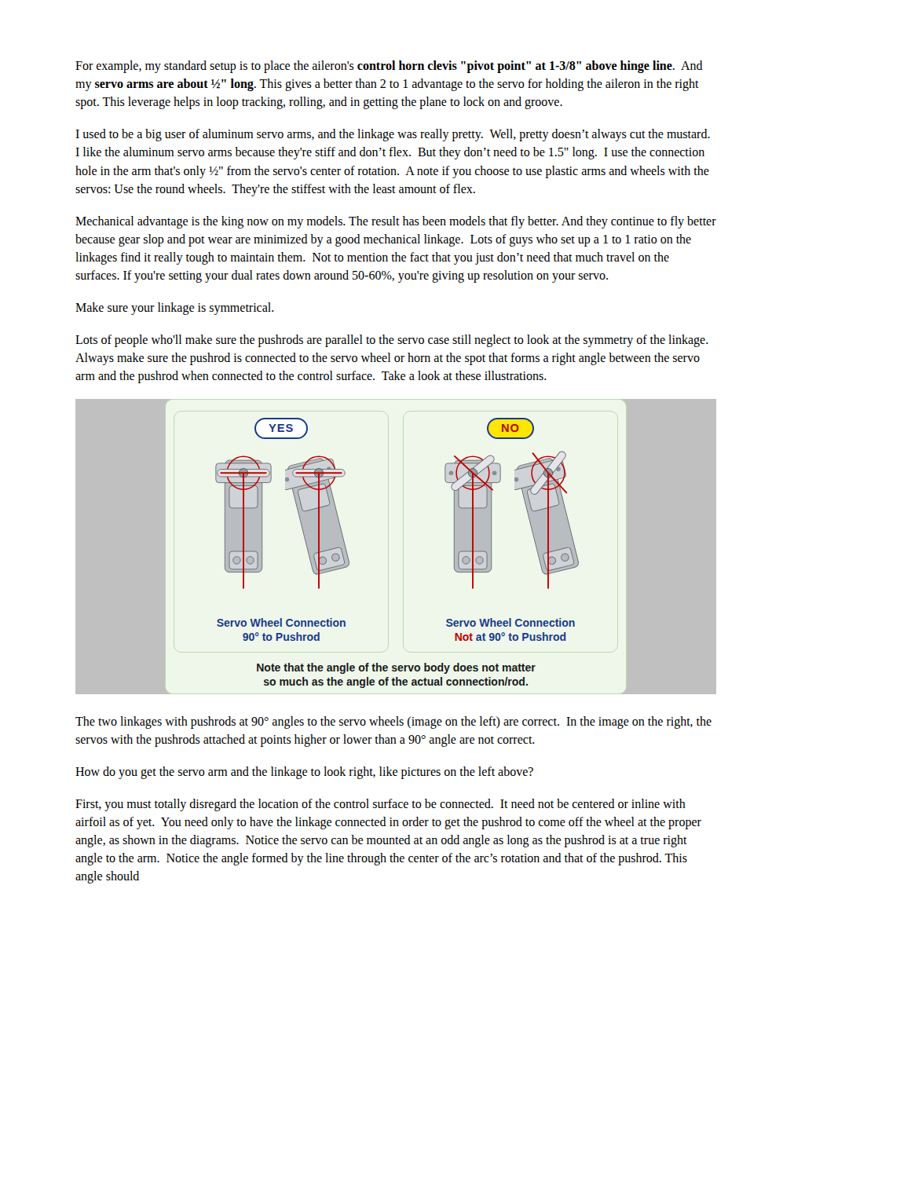For example, my standard setup is to place the aileron's control horn clevis "pivot point" at 1-3/8" above hinge line. And my servo arms are about ½" long. This gives a better than 2 to 1 advantage to the servo for holding the aileron in the right spot. This leverage helps in loop tracking, rolling, and in getting the plane to lock on and groove.
I used to be a big user of aluminum servo arms, and the linkage was really pretty. Well, pretty doesn’t always cut the mustard. I like the aluminum servo arms because they're stiff and don’t flex. But they don’t need to be 1.5" long. I use the connection hole in the arm that's only ½" from the servo's center of rotation. A note if you choose to use plastic arms and wheels with the servos: Use the round wheels. They're the stiffest with the least amount of flex.
Mechanical advantage is the king now on my models. The result has been models that fly better. And they continue to fly better because gear slop and pot wear are minimized by a good mechanical linkage. Lots of guys who set up a 1 to 1 ratio on the linkages find it really tough to maintain them. Not to mention the fact that you just don’t need that much travel on the surfaces. If you're setting your dual rates down around 50-60%, you're giving up resolution on your servo.
Make sure your linkage is symmetrical.
Lots of people who'll make sure the pushrods are parallel to the servo case still neglect to look at the symmetry of the linkage. Always make sure the pushrod is connected to the servo wheel or horn at the spot that forms a right angle between the servo arm and the pushrod when connected to the control surface. Take a look at these illustrations.
YES
Servo Wheel Connection
90° to Pushrod
NO
Servo Wheel Connection
Not at 90° to Pushrod
Note that the angle of the servo body does not matter
so much as the angle of the actual connection/rod.
The two linkages with pushrods at 90° angles to the servo wheels (image on the left) are correct. In the image on the right, the servos with the pushrods attached at points higher or lower than a 90° angle are not correct.
How do you get the servo arm and the linkage to look right, like pictures on the left above?
First, you must totally disregard the location of the control surface to be connected. It need not be centered or inline with airfoil as of yet. You need only to have the linkage connected in order to get the pushrod to come off the wheel at the proper angle, as shown in the diagrams. Notice the servo can be mounted at an odd angle as long as the pushrod is at a true right angle to the arm. Notice the angle formed by the line through the center of the arc’s rotation and that of the pushrod. This angle should